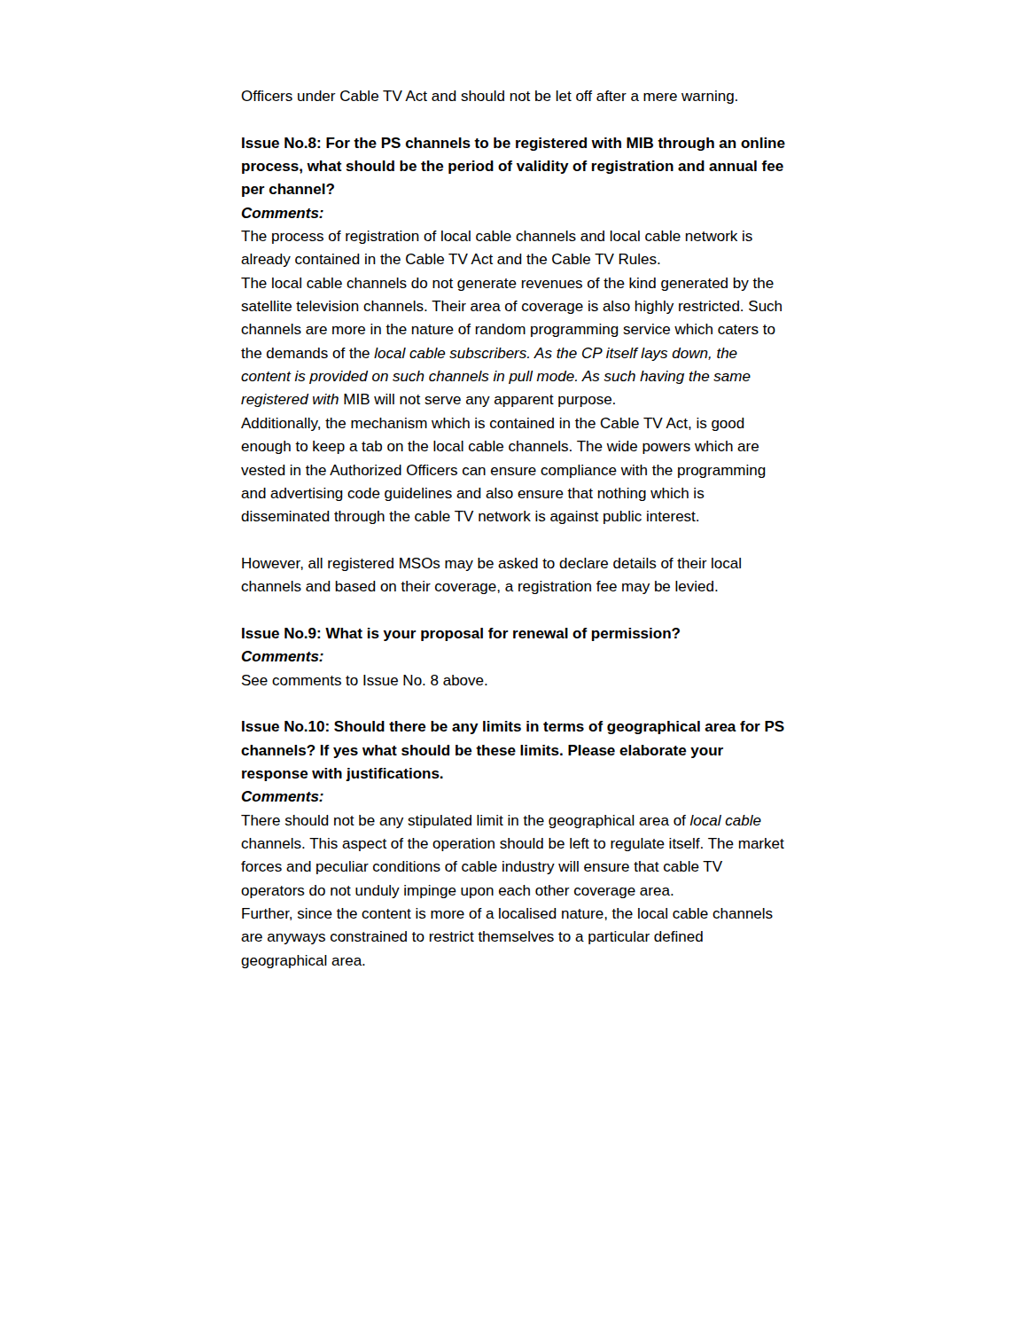Officers under Cable TV Act and should not be let off after a mere warning.
Issue No.8: For the PS channels to be registered with MIB through an online process, what should be the period of validity of registration and annual fee per channel?
Comments:
The process of registration of local cable channels and local cable network is already contained in the Cable TV Act and the Cable TV Rules.
The local cable channels do not generate revenues of the kind generated by the satellite television channels. Their area of coverage is also highly restricted. Such channels are more in the nature of random programming service which caters to the demands of the local cable subscribers. As the CP itself lays down, the content is provided on such channels in pull mode. As such having the same registered with MIB will not serve any apparent purpose.
Additionally, the mechanism which is contained in the Cable TV Act, is good enough to keep a tab on the local cable channels. The wide powers which are vested in the Authorized Officers can ensure compliance with the programming and advertising code guidelines and also ensure that nothing which is disseminated through the cable TV network is against public interest.
However, all registered MSOs may be asked to declare details of their local channels and based on their coverage, a registration fee may be levied.
Issue No.9: What is your proposal for renewal of permission?
Comments:
See comments to Issue No. 8 above.
Issue No.10: Should there be any limits in terms of geographical area for PS channels? If yes what should be these limits. Please elaborate your response with justifications.
Comments:
There should not be any stipulated limit in the geographical area of local cable channels. This aspect of the operation should be left to regulate itself. The market forces and peculiar conditions of cable industry will ensure that cable TV operators do not unduly impinge upon each other coverage area.
Further, since the content is more of a localised nature, the local cable channels are anyways constrained to restrict themselves to a particular defined geographical area.